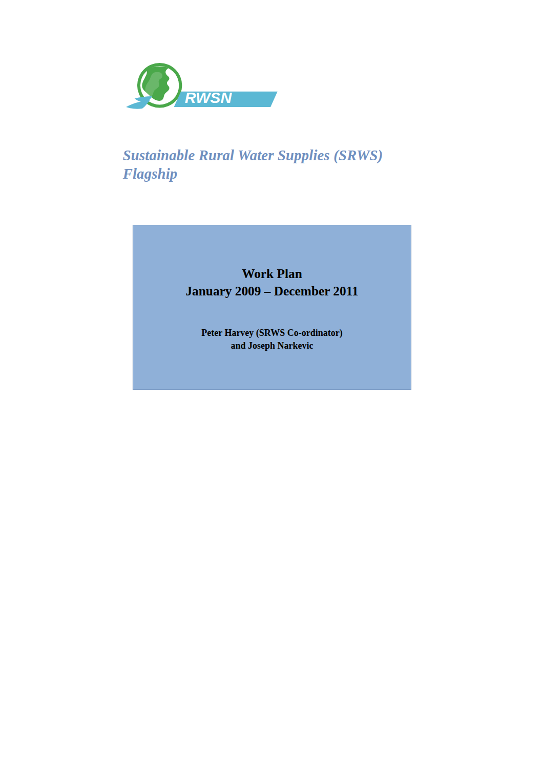RWSN
Sustainable Rural Water Supplies (SRWS) Flagship
Work Plan
January 2009 – December 2011
Peter Harvey (SRWS Co-ordinator)
and Joseph Narkevic